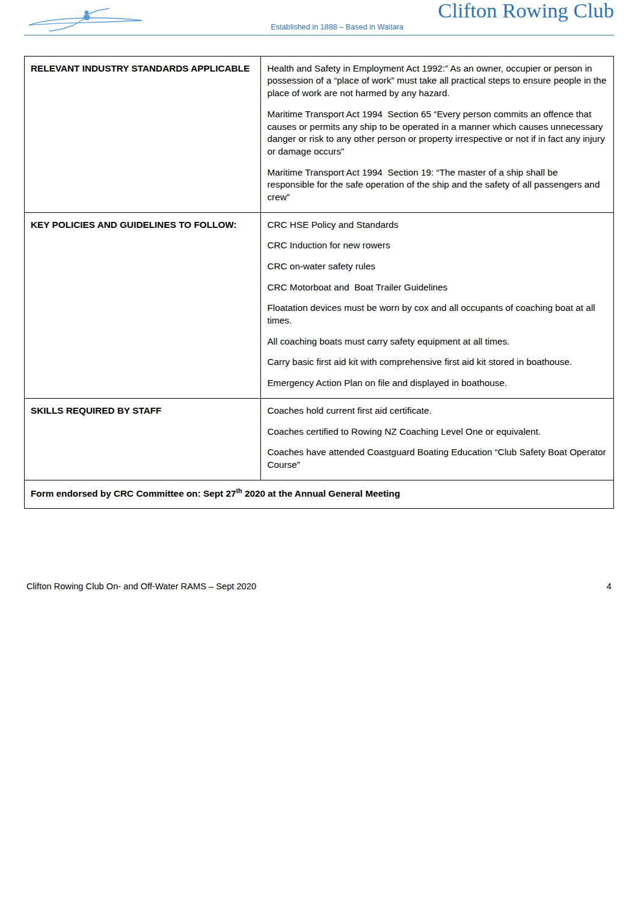Clifton Rowing Club
Established in 1888 – Based in Waitara
| RELEVANT INDUSTRY STANDARDS APPLICABLE | Health and Safety in Employment Act 1992:” As an owner, occupier or person in possession of a “place of work” must take all practical steps to ensure people in the place of work are not harmed by any hazard. Maritime Transport Act 1994 Section 65 “Every person commits an offence that causes or permits any ship to be operated in a manner which causes unnecessary danger or risk to any other person or property irrespective or not if in fact any injury or damage occurs” Maritime Transport Act 1994 Section 19: “The master of a ship shall be responsible for the safe operation of the ship and the safety of all passengers and crew” |
| KEY POLICIES AND GUIDELINES TO FOLLOW: | CRC HSE Policy and Standards CRC Induction for new rowers CRC on-water safety rules CRC Motorboat and Boat Trailer Guidelines Floatation devices must be worn by cox and all occupants of coaching boat at all times. All coaching boats must carry safety equipment at all times. Carry basic first aid kit with comprehensive first aid kit stored in boathouse. Emergency Action Plan on file and displayed in boathouse. |
| SKILLS REQUIRED BY STAFF | Coaches hold current first aid certificate. Coaches certified to Rowing NZ Coaching Level One or equivalent. Coaches have attended Coastguard Boating Education “Club Safety Boat Operator Course” |
| Form endorsed by CRC Committee on: Sept 27 th 2020 at the Annual General Meeting |
Clifton Rowing Club On- and Off-Water RAMS – Sept 2020 4